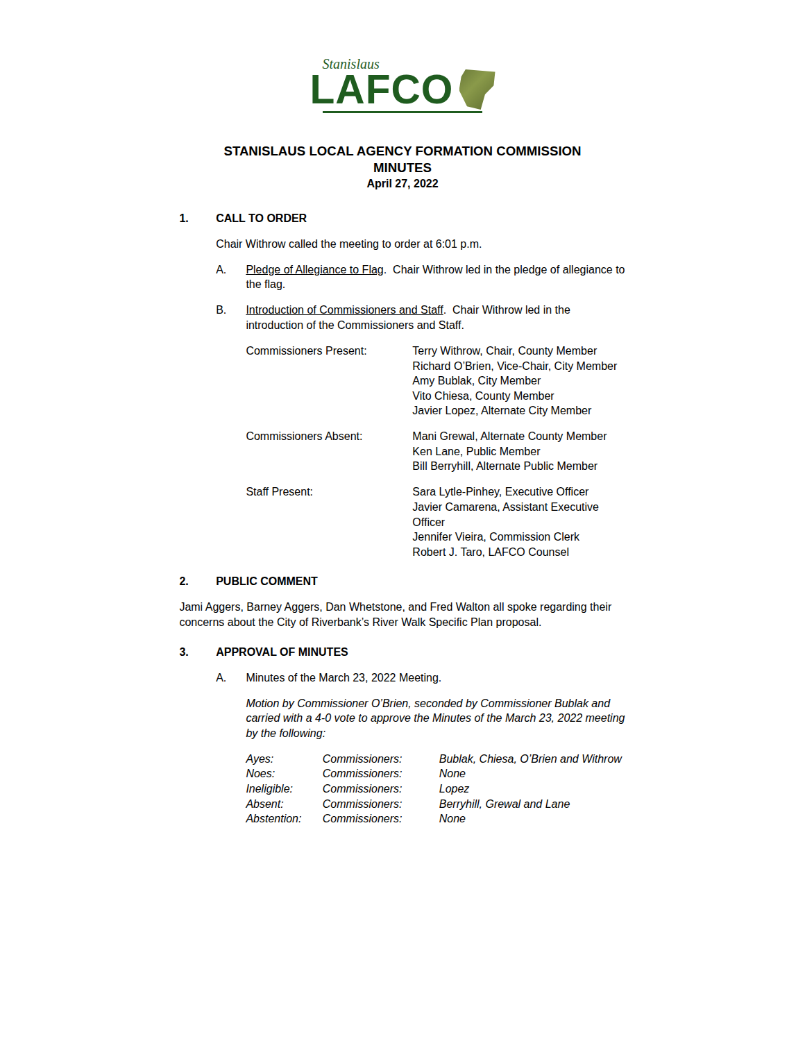Stanislaus LAFCO
STANISLAUS LOCAL AGENCY FORMATION COMMISSION
MINUTES April 27, 2022
1.
Call to Order
Chair Withrow called the meeting to order at 6:01 p.m.
A.
Pledge of Allegiance to Flag. Chair Withrow led in the pledge of allegiance to the flag.
B.
Introduction of Commissioners and Staff. Chair Withrow led in the introduction of the Commissioners and Staff.
| Commissioners Present: | Terry Withrow, Chair, County Member Richard O’Brien, Vice-Chair, City Member Amy Bublak, City Member Vito Chiesa, County Member Javier Lopez, Alternate City Member |
| Commissioners Absent: | Mani Grewal, Alternate County Member Ken Lane, Public Member Bill Berryhill, Alternate Public Member |
| Staff Present: | Sara Lytle-Pinhey, Executive Officer Javier Camarena, Assistant Executive Officer Jennifer Vieira, Commission Clerk Robert J. Taro, LAFCO Counsel |
2.
Public Comment
Jami Aggers, Barney Aggers, Dan Whetstone, and Fred Walton all spoke regarding their concerns about the City of Riverbank’s River Walk Specific Plan proposal.
3.
Approval of Minutes
A.
Minutes of the March 23, 2022 Meeting.
Motion by Commissioner O’Brien, seconded by Commissioner Bublak and carried with a 4-0 vote to approve the Minutes of the March 23, 2022 meeting by the following:
| Ayes: | Commissioners: | Bublak, Chiesa, O’Brien and Withrow |
| Noes: | Commissioners: | None |
| Ineligible: | Commissioners: | Lopez |
| Absent: | Commissioners: | Berryhill, Grewal and Lane |
| Abstention: | Commissioners: | None |